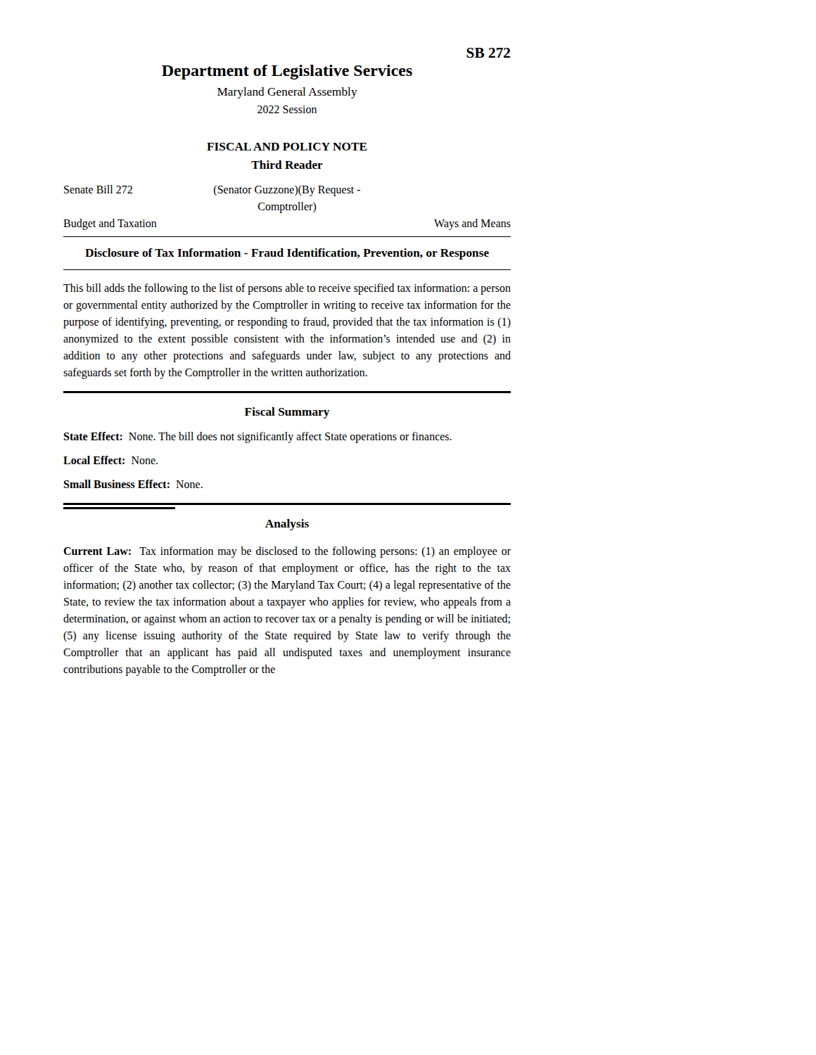SB 272
Department of Legislative Services
Maryland General Assembly
2022 Session
FISCAL AND POLICY NOTE
Third Reader
| Senate Bill 272 | (Senator Guzzone)(By Request - Comptroller) | |
| Budget and Taxation | | Ways and Means |
Disclosure of Tax Information - Fraud Identification, Prevention, or Response
This bill adds the following to the list of persons able to receive specified tax information: a person or governmental entity authorized by the Comptroller in writing to receive tax information for the purpose of identifying, preventing, or responding to fraud, provided that the tax information is (1) anonymized to the extent possible consistent with the information’s intended use and (2) in addition to any other protections and safeguards under law, subject to any protections and safeguards set forth by the Comptroller in the written authorization.
Fiscal Summary
State Effect: None. The bill does not significantly affect State operations or finances.
Local Effect: None.
Small Business Effect: None.
Analysis
Current Law: Tax information may be disclosed to the following persons: (1) an employee or officer of the State who, by reason of that employment or office, has the right to the tax information; (2) another tax collector; (3) the Maryland Tax Court; (4) a legal representative of the State, to review the tax information about a taxpayer who applies for review, who appeals from a determination, or against whom an action to recover tax or a penalty is pending or will be initiated; (5) any license issuing authority of the State required by State law to verify through the Comptroller that an applicant has paid all undisputed taxes and unemployment insurance contributions payable to the Comptroller or the